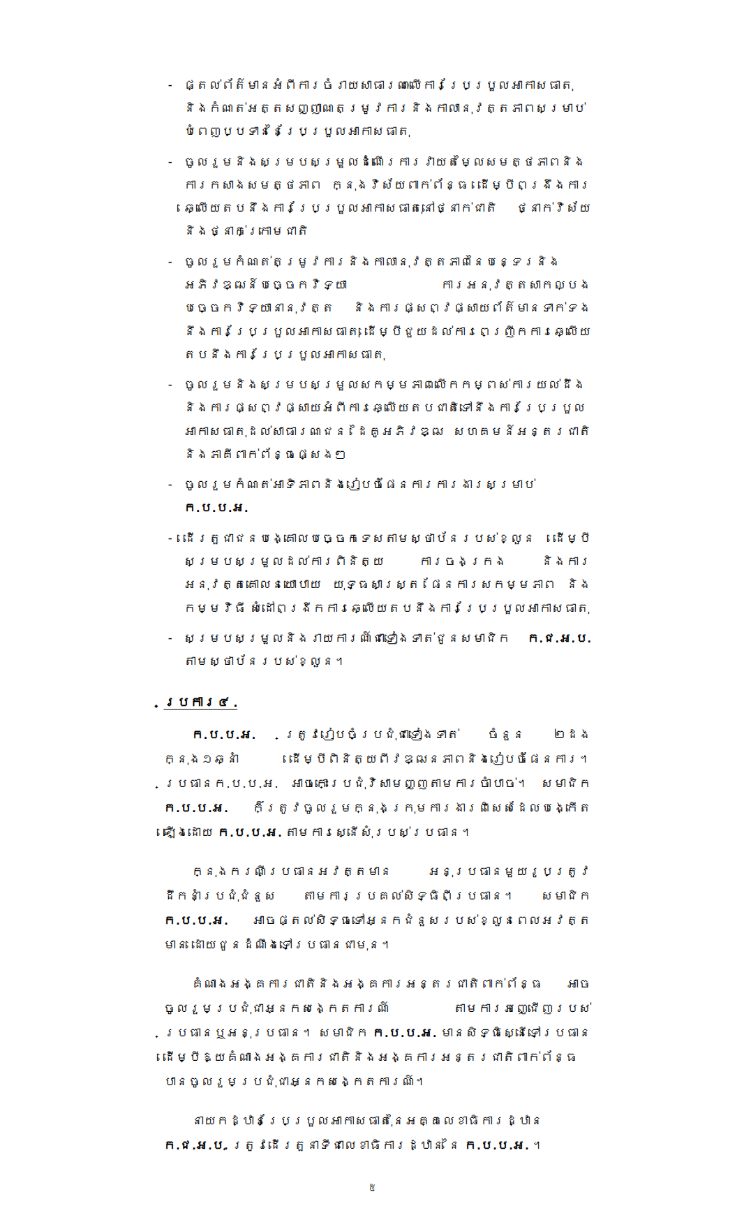ផ្តល់ព័ត៌មានអំពីការចំរាយសាធារណៈលើការប្រែប្រួលអាកាសធាតុ និងកំណត់អត្តសញ្ញាណតម្រូវការនិងកាលានុវត្តភាពសម្រាប់បំពេញប្បទាននៃប្រែប្រួលអាកាសធាតុ
ចូលរួមនិងសម្របសម្រួលដំណើរការវាយតម្លៃសមត្ថភាពនិងការកសាងសមត្ថភាព ក្នុងវិស័យពាក់ព័ន្ធ ដើម្បីពង្រឹងការឆ្លើយតបនឹងការប្រែប្រួលអាកាសធាតុនៅថ្នាក់ជាតិ ថ្នាក់វិស័យ និងថ្នាក់ក្រោមជាតិ
ចូលរួមកំណត់តម្រូវការនិងកាលានុវត្តភាពនៃបន្ទេរនិងអភិវឌ្ឍន៍បច្ចេកវិទ្យា ការអនុវត្តសាកល្បង បច្ចេកវិទ្យានានុវត្ត និងការផ្សព្វផ្សាយព័ត៌មានទាក់ទងនឹងការប្រែប្រួលអាកាសធាតុ ដើម្បីជួយដល់ការពេញ្រីកការឆ្លើយតបនឹងការប្រែប្រួលអាកាសធាតុ
ចូលរួមនិងសម្របសម្រួលសកម្មភាពលើកកម្ពស់ការយល់ដឹង និងការផ្សព្វផ្សាយអំពីការឆ្លើយតបជាតិទៅនឹងការប្រែប្រួលអាកាសធាតុដល់សាធារណជន ដៃគូអភិវឌ្ឍ សហគមន៍អន្តរជាតិ និងភាគីពាក់ព័ន្ធផ្សេងៗ
ចូលរួមកំណត់អាទិភាពនិងរៀបចំផែនការការងារសម្រាប់ ក.ប.ប.អ.
ដើរតួជាជនបង្គោលបច្ចេកទេសតាមស្ថាប័នរបស់ខ្លួន ដើម្បីសម្របសម្រួលដល់ការពិនិត្យ ការចងក្រង និងការអនុវត្តគោលនយោបាយ យុទ្ធសាស្ត្រ ផែនការសកម្មភាព និងកម្មវិធី សំដៅពង្រីកការឆ្លើយតបនឹងការប្រែប្រួលអាកាសធាតុ
សម្របសម្រួលនិងរាយការណ៍ជាទៀងទាត់ជូនសមាជិក ក.ជ.អ.ប. តាមស្ថាប័នរបស់ខ្លួន។
ប្រការ៤ .
ក.ប.ប.អ. ត្រូវរៀបចំប្រជុំជាទៀងទាត់ ចំនួន ២ដង ក្នុង១ឆ្នាំ ដើម្បីពិនិត្យពីវឌ្ឍនភាពនិងរៀបចំផែនការ។ ប្រធានក.ប.ប.អ. អាចកោះប្រជុំវិសាមញ្ញតាមការចាំបាច់។ សមាជិក ក.ប.ប.អ. ក៏ត្រូវចូលរួមក្នុងក្រុមការងារពិសេសដែលបង្កើតឡើងដោយ ក.ប.ប.អ. តាមការស្នើសុំរបស់ប្រធាន។
ក្នុងករណីប្រធានអវត្តមាន អនុប្រធានមួយរូបត្រូវដឹកនាំប្រជុំជំនួស តាមការប្រគល់សិទ្ធិពីប្រធាន។ សមាជិក ក.ប.ប.អ. អាចផ្តល់សិទ្ធទៅអ្នកជំនួសរបស់ខ្លួនពេលអវត្តមាន ដោយជូនដំណឹងទៅប្រធានជាមុន។
គំណាងអង្គការជាតិនិងអង្គការអន្តរជាតិពាក់ព័ន្ធ អាចចូលរួមប្រជុំជាអ្នកសង្កេតការណ៍ តាមការអញ្ជើញរបស់ប្រធានឬអនុប្រធាន។ សមាជិក ក.ប.ប.អ. មានសិទ្ធិស្នើទៅប្រធាន ដើម្បីឱ្យគំណាងអង្គការជាតិនិងអង្គការអន្តរជាតិពាក់ព័ន្ធ បានចូលរួមប្រជុំជាអ្នកសង្កេតការណ៍។
នាយកដ្ឋានប្រែប្រួលអាកាសធាតុនៃអគ្គលេខាធិការដ្ឋាន ក.ជ.អ.ប. ត្រូវដើរតួនាទីជាលេខាធិការដ្ឋាន នៃ ក.ប.ប.អ. ។
៥